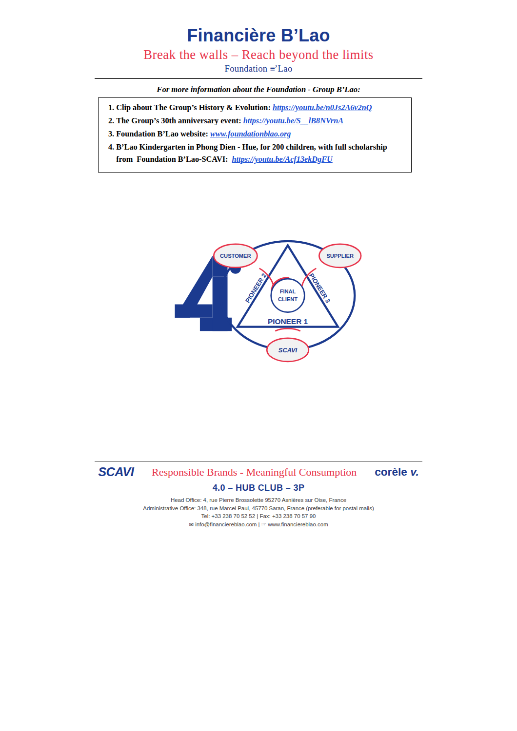Financière B’Lao
Break the walls – Reach beyond the limits
Foundation ≡’Lao
For more information about the Foundation - Group B’Lao:
Clip about The Group’s History & Evolution: https://youtu.be/n0Js2A6v2nQ
The Group’s 30th anniversary event: https://youtu.be/S__lB8NVrnA
Foundation B’Lao website: www.foundationblao.org
B’Lao Kindergarten in Phong Dien - Hue, for 200 children, with full scholarship from Foundation B’Lao-SCAVI: https://youtu.be/Acf13ekDgFU
FINAL CLIENT PIONEER 2 PIONEER 3 PIONEER 1 CUSTOMER SUPPLIER SCAVI
SCAVI Responsible Brands - Meaningful Consumption corèle v.
4.0 – HUB CLUB – 3P
Head Office: 4, rue Pierre Brossolette 95270 Asnières sur Oise, France
Administrative Office: 348, rue Marcel Paul, 45770 Saran, France (preferable for postal mails)
Tel: +33 238 70 52 52 | Fax: +33 238 70 57 90
✉ info@financiereblao.com | ☞ www.financiereblao.com